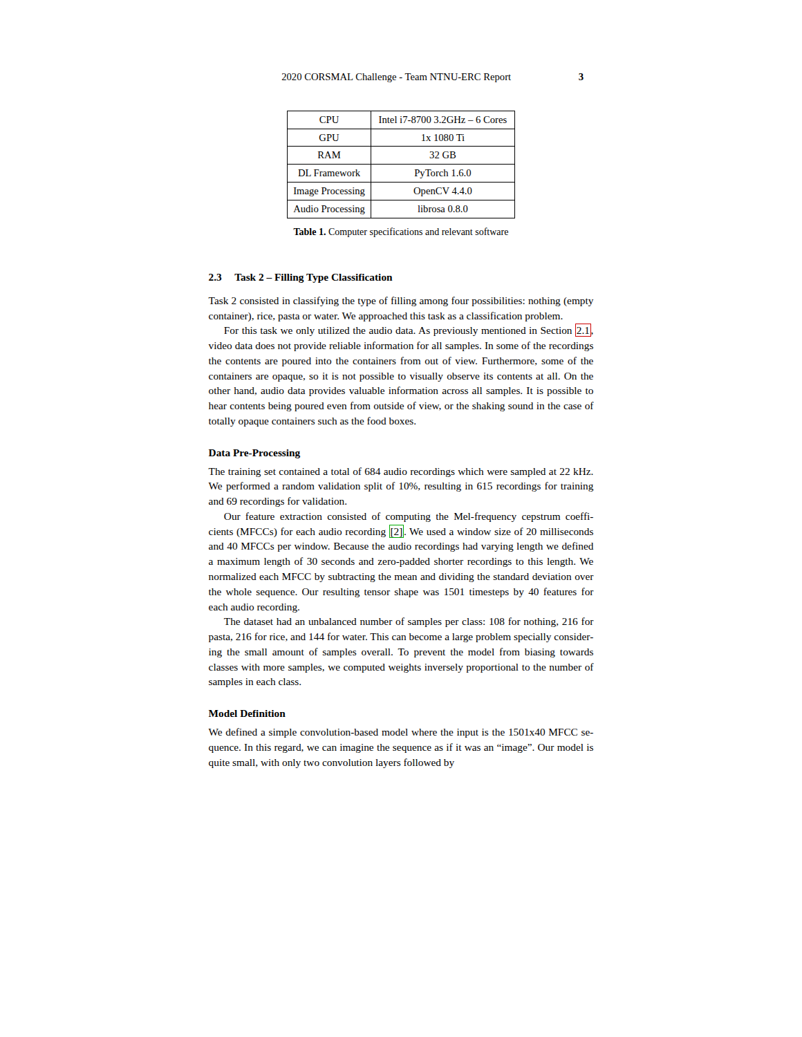2020 CORSMAL Challenge - Team NTNU-ERC Report 3
| CPU | Intel i7-8700 3.2GHz – 6 Cores |
| GPU | 1x 1080 Ti |
| RAM | 32 GB |
| DL Framework | PyTorch 1.6.0 |
| Image Processing | OpenCV 4.4.0 |
| Audio Processing | librosa 0.8.0 |
Table 1. Computer specifications and relevant software
2.3 Task 2 – Filling Type Classification
Task 2 consisted in classifying the type of filling among four possibilities: nothing (empty container), rice, pasta or water. We approached this task as a classification problem.
For this task we only utilized the audio data. As previously mentioned in Section 2.1, video data does not provide reliable information for all samples. In some of the recordings the contents are poured into the containers from out of view. Furthermore, some of the containers are opaque, so it is not possible to visually observe its contents at all. On the other hand, audio data provides valuable information across all samples. It is possible to hear contents being poured even from outside of view, or the shaking sound in the case of totally opaque containers such as the food boxes.
Data Pre-Processing
The training set contained a total of 684 audio recordings which were sampled at 22 kHz. We performed a random validation split of 10%, resulting in 615 recordings for training and 69 recordings for validation.
Our feature extraction consisted of computing the Mel-frequency cepstrum coefficients (MFCCs) for each audio recording [2]. We used a window size of 20 milliseconds and 40 MFCCs per window. Because the audio recordings had varying length we defined a maximum length of 30 seconds and zero-padded shorter recordings to this length. We normalized each MFCC by subtracting the mean and dividing the standard deviation over the whole sequence. Our resulting tensor shape was 1501 timesteps by 40 features for each audio recording.
The dataset had an unbalanced number of samples per class: 108 for nothing, 216 for pasta, 216 for rice, and 144 for water. This can become a large problem specially considering the small amount of samples overall. To prevent the model from biasing towards classes with more samples, we computed weights inversely proportional to the number of samples in each class.
Model Definition
We defined a simple convolution-based model where the input is the 1501x40 MFCC sequence. In this regard, we can imagine the sequence as if it was an “image”. Our model is quite small, with only two convolution layers followed by